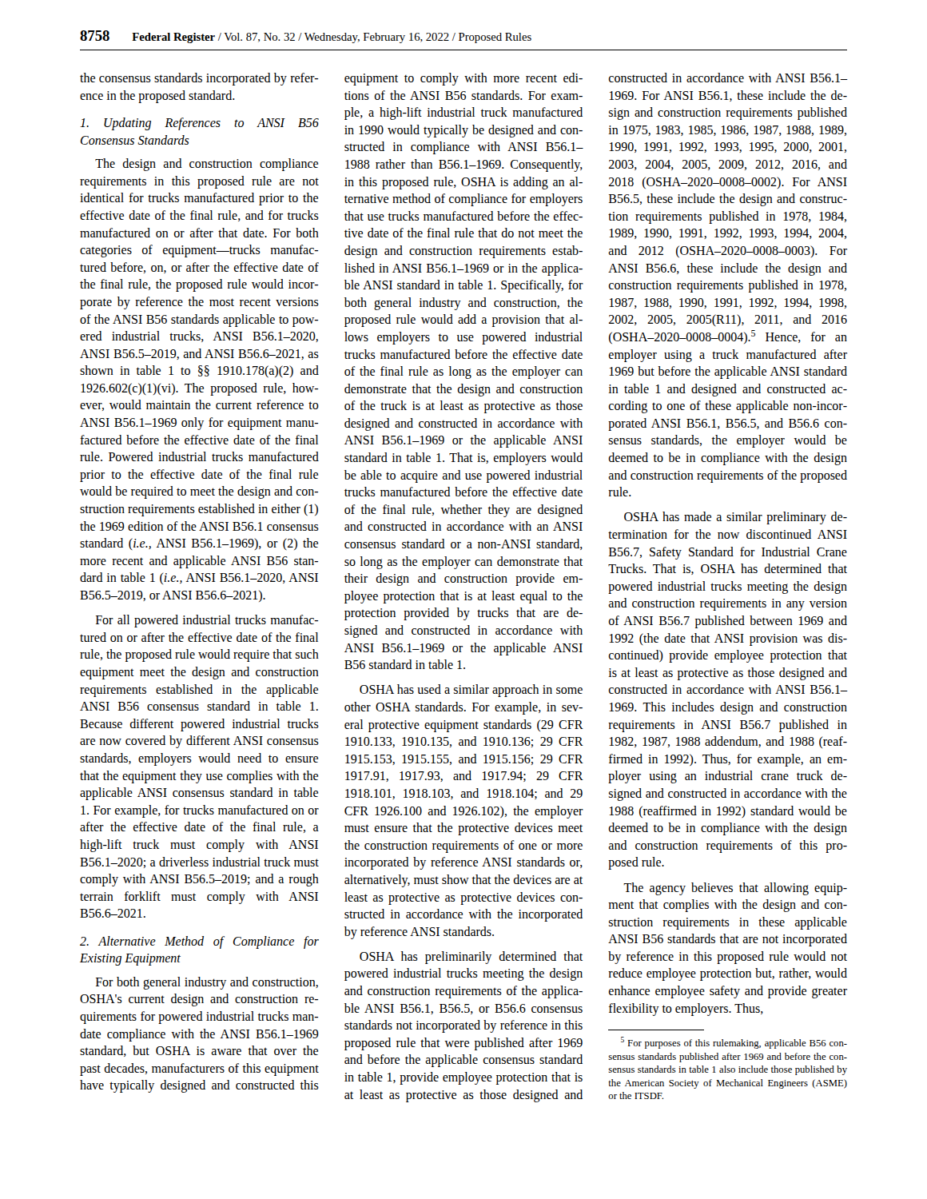8758 Federal Register / Vol. 87, No. 32 / Wednesday, February 16, 2022 / Proposed Rules
the consensus standards incorporated by reference in the proposed standard.
1. Updating References to ANSI B56 Consensus Standards
The design and construction compliance requirements in this proposed rule are not identical for trucks manufactured prior to the effective date of the final rule, and for trucks manufactured on or after that date. For both categories of equipment—trucks manufactured before, on, or after the effective date of the final rule, the proposed rule would incorporate by reference the most recent versions of the ANSI B56 standards applicable to powered industrial trucks, ANSI B56.1–2020, ANSI B56.5–2019, and ANSI B56.6–2021, as shown in table 1 to §§ 1910.178(a)(2) and 1926.602(c)(1)(vi). The proposed rule, however, would maintain the current reference to ANSI B56.1–1969 only for equipment manufactured before the effective date of the final rule. Powered industrial trucks manufactured prior to the effective date of the final rule would be required to meet the design and construction requirements established in either (1) the 1969 edition of the ANSI B56.1 consensus standard (i.e., ANSI B56.1–1969), or (2) the more recent and applicable ANSI B56 standard in table 1 (i.e., ANSI B56.1–2020, ANSI B56.5–2019, or ANSI B56.6–2021).
For all powered industrial trucks manufactured on or after the effective date of the final rule, the proposed rule would require that such equipment meet the design and construction requirements established in the applicable ANSI B56 consensus standard in table 1. Because different powered industrial trucks are now covered by different ANSI consensus standards, employers would need to ensure that the equipment they use complies with the applicable ANSI consensus standard in table 1. For example, for trucks manufactured on or after the effective date of the final rule, a high-lift truck must comply with ANSI B56.1–2020; a driverless industrial truck must comply with ANSI B56.5–2019; and a rough terrain forklift must comply with ANSI B56.6–2021.
2. Alternative Method of Compliance for Existing Equipment
For both general industry and construction, OSHA's current design and construction requirements for powered industrial trucks mandate compliance with the ANSI B56.1–1969 standard, but OSHA is aware that over the past decades, manufacturers of this equipment have typically designed and constructed this equipment to comply with more recent editions of the ANSI B56 standards. For example, a high-lift industrial truck manufactured in 1990 would typically be designed and constructed in compliance with ANSI B56.1–1988 rather than B56.1–1969. Consequently, in this proposed rule, OSHA is adding an alternative method of compliance for employers that use trucks manufactured before the effective date of the final rule that do not meet the design and construction requirements established in ANSI B56.1–1969 or in the applicable ANSI standard in table 1. Specifically, for both general industry and construction, the proposed rule would add a provision that allows employers to use powered industrial trucks manufactured before the effective date of the final rule as long as the employer can demonstrate that the design and construction of the truck is at least as protective as those designed and constructed in accordance with ANSI B56.1–1969 or the applicable ANSI standard in table 1. That is, employers would be able to acquire and use powered industrial trucks manufactured before the effective date of the final rule, whether they are designed and constructed in accordance with an ANSI consensus standard or a non-ANSI standard, so long as the employer can demonstrate that their design and construction provide employee protection that is at least equal to the protection provided by trucks that are designed and constructed in accordance with ANSI B56.1–1969 or the applicable ANSI B56 standard in table 1.
OSHA has used a similar approach in some other OSHA standards. For example, in several protective equipment standards (29 CFR 1910.133, 1910.135, and 1910.136; 29 CFR 1915.153, 1915.155, and 1915.156; 29 CFR 1917.91, 1917.93, and 1917.94; 29 CFR 1918.101, 1918.103, and 1918.104; and 29 CFR 1926.100 and 1926.102), the employer must ensure that the protective devices meet the construction requirements of one or more incorporated by reference ANSI standards or, alternatively, must show that the devices are at least as protective as protective devices constructed in accordance with the incorporated by reference ANSI standards.
OSHA has preliminarily determined that powered industrial trucks meeting the design and construction requirements of the applicable ANSI B56.1, B56.5, or B56.6 consensus standards not incorporated by reference in this proposed rule that were published after 1969 and before the applicable consensus standard in table 1, provide employee protection that is at least as protective as those designed and constructed in accordance with ANSI B56.1–1969. For ANSI B56.1, these include the design and construction requirements published in 1975, 1983, 1985, 1986, 1987, 1988, 1989, 1990, 1991, 1992, 1993, 1995, 2000, 2001, 2003, 2004, 2005, 2009, 2012, 2016, and 2018 (OSHA–2020–0008–0002). For ANSI B56.5, these include the design and construction requirements published in 1978, 1984, 1989, 1990, 1991, 1992, 1993, 1994, 2004, and 2012 (OSHA–2020–0008–0003). For ANSI B56.6, these include the design and construction requirements published in 1978, 1987, 1988, 1990, 1991, 1992, 1994, 1998, 2002, 2005, 2005(R11), 2011, and 2016 (OSHA–2020–0008–0004).5 Hence, for an employer using a truck manufactured after 1969 but before the applicable ANSI standard in table 1 and designed and constructed according to one of these applicable non-incorporated ANSI B56.1, B56.5, and B56.6 consensus standards, the employer would be deemed to be in compliance with the design and construction requirements of the proposed rule.
OSHA has made a similar preliminary determination for the now discontinued ANSI B56.7, Safety Standard for Industrial Crane Trucks. That is, OSHA has determined that powered industrial trucks meeting the design and construction requirements in any version of ANSI B56.7 published between 1969 and 1992 (the date that ANSI provision was discontinued) provide employee protection that is at least as protective as those designed and constructed in accordance with ANSI B56.1–1969. This includes design and construction requirements in ANSI B56.7 published in 1982, 1987, 1988 addendum, and 1988 (reaffirmed in 1992). Thus, for example, an employer using an industrial crane truck designed and constructed in accordance with the 1988 (reaffirmed in 1992) standard would be deemed to be in compliance with the design and construction requirements of this proposed rule.
The agency believes that allowing equipment that complies with the design and construction requirements in these applicable ANSI B56 standards that are not incorporated by reference in this proposed rule would not reduce employee protection but, rather, would enhance employee safety and provide greater flexibility to employers. Thus,
5 For purposes of this rulemaking, applicable B56 consensus standards published after 1969 and before the consensus standards in table 1 also include those published by the American Society of Mechanical Engineers (ASME) or the ITSDF.